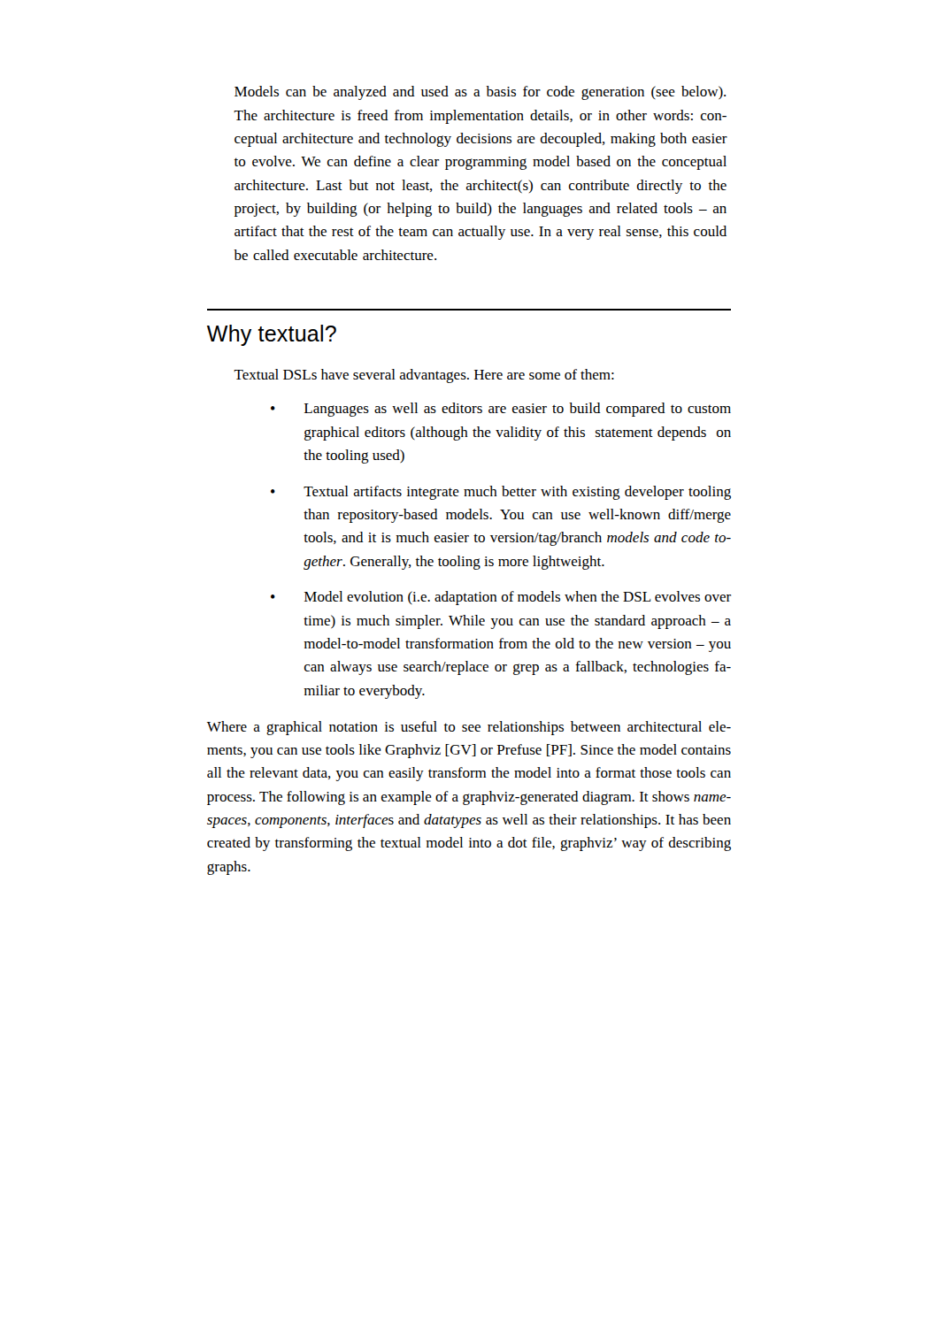Models can be analyzed and used as a basis for code generation (see below). The architecture is freed from implementation details, or in other words: conceptual architecture and technology decisions are decoupled, making both easier to evolve. We can define a clear programming model based on the conceptual architecture. Last but not least, the architect(s) can contribute directly to the project, by building (or helping to build) the languages and related tools – an artifact that the rest of the team can actually use. In a very real sense, this could be called executable architecture.
Why textual?
Textual DSLs have several advantages. Here are some of them:
Languages as well as editors are easier to build compared to custom graphical editors (although the validity of this statement depends on the tooling used)
Textual artifacts integrate much better with existing developer tooling than repository-based models. You can use well-known diff/merge tools, and it is much easier to version/tag/branch models and code together. Generally, the tooling is more lightweight.
Model evolution (i.e. adaptation of models when the DSL evolves over time) is much simpler. While you can use the standard approach – a model-to-model transformation from the old to the new version – you can always use search/replace or grep as a fallback, technologies familiar to everybody.
Where a graphical notation is useful to see relationships between architectural elements, you can use tools like Graphviz [GV] or Prefuse [PF]. Since the model contains all the relevant data, you can easily transform the model into a format those tools can process. The following is an example of a graphviz-generated diagram. It shows namespaces, components, interfaces and datatypes as well as their relationships. It has been created by transforming the textual model into a dot file, graphviz’ way of describing graphs.